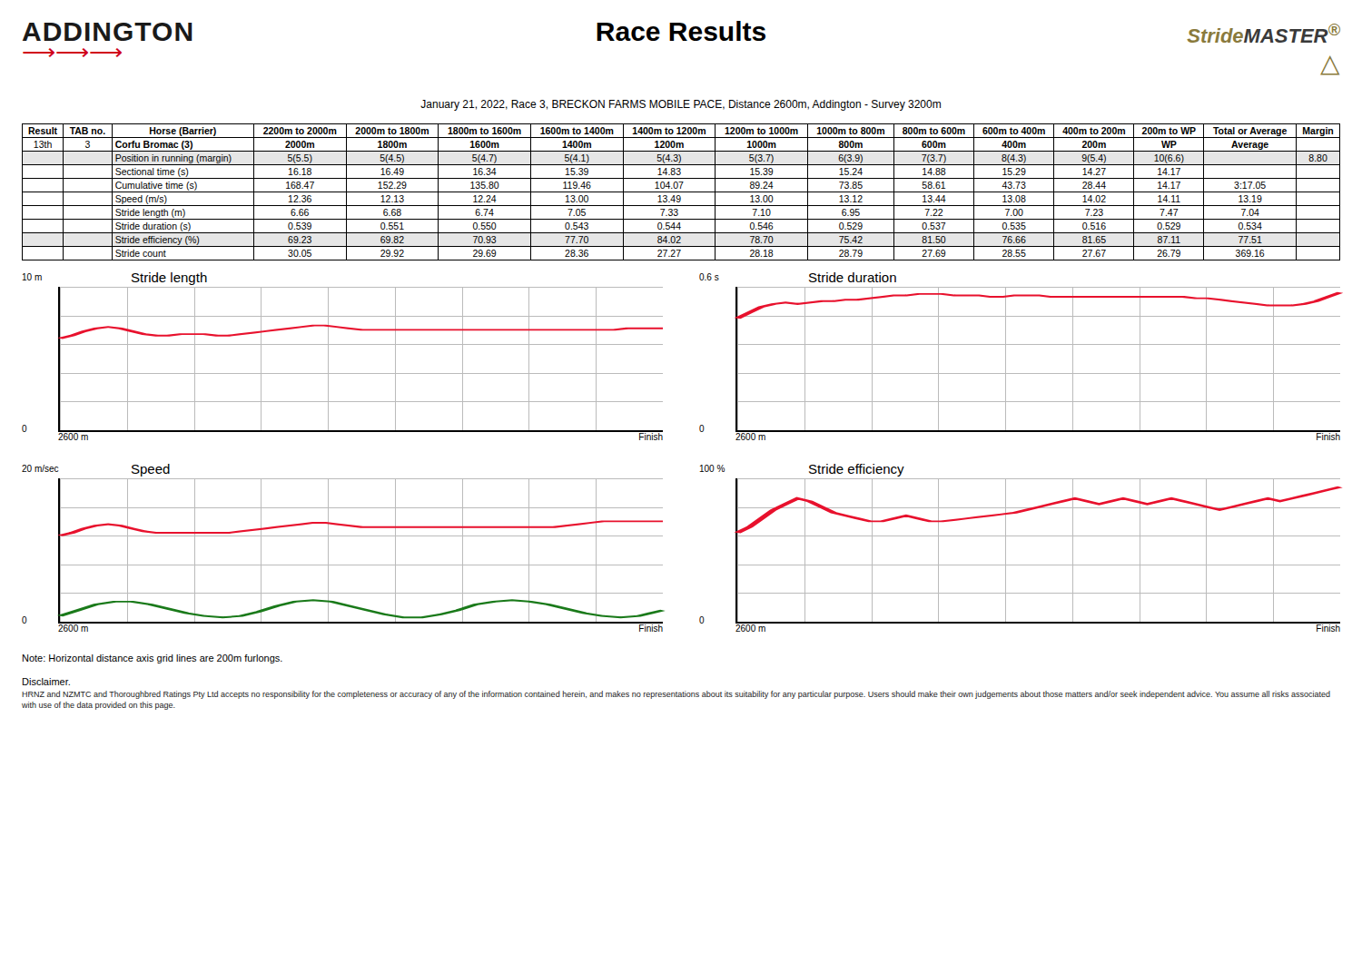ADDINGTON
⟶⟶⟶
StrideMASTER®
△
Race Results
January 21, 2022, Race 3, BRECKON FARMS MOBILE PACE, Distance 2600m, Addington - Survey 3200m
| Result | TAB no. | Horse (Barrier) | 2200m to 2000m | 2000m to 1800m | 1800m to 1600m | 1600m to 1400m | 1400m to 1200m | 1200m to 1000m | 1000m to 800m | 800m to 600m | 600m to 400m | 400m to 200m | 200m to WP | Total or Average | Margin |
| --- | --- | --- | --- | --- | --- | --- | --- | --- | --- | --- | --- | --- | --- | --- | --- |
| 13th | 3 | Corfu Bromac (3) | 2000m | 1800m | 1600m | 1400m | 1200m | 1000m | 800m | 600m | 400m | 200m | WP | Average | |
| | | Position in running (margin) | 5(5.5) | 5(4.5) | 5(4.7) | 5(4.1) | 5(4.3) | 5(3.7) | 6(3.9) | 7(3.7) | 8(4.3) | 9(5.4) | 10(6.6) | | 8.80 |
| | | Sectional time (s) | 16.18 | 16.49 | 16.34 | 15.39 | 14.83 | 15.39 | 15.24 | 14.88 | 15.29 | 14.27 | 14.17 | | |
| | | Cumulative time (s) | 168.47 | 152.29 | 135.80 | 119.46 | 104.07 | 89.24 | 73.85 | 58.61 | 43.73 | 28.44 | 14.17 | 3:17.05 | |
| | | Speed (m/s) | 12.36 | 12.13 | 12.24 | 13.00 | 13.49 | 13.00 | 13.12 | 13.44 | 13.08 | 14.02 | 14.11 | 13.19 | |
| | | Stride length (m) | 6.66 | 6.68 | 6.74 | 7.05 | 7.33 | 7.10 | 6.95 | 7.22 | 7.00 | 7.23 | 7.47 | 7.04 | |
| | | Stride duration (s) | 0.539 | 0.551 | 0.550 | 0.543 | 0.544 | 0.546 | 0.529 | 0.537 | 0.535 | 0.516 | 0.529 | 0.534 | |
| | | Stride efficiency (%) | 69.23 | 69.82 | 70.93 | 77.70 | 84.02 | 78.70 | 75.42 | 81.50 | 76.66 | 81.65 | 87.11 | 77.51 | |
| | | Stride count | 30.05 | 29.92 | 29.69 | 28.36 | 27.27 | 28.18 | 28.79 | 27.69 | 28.55 | 27.67 | 26.79 | 369.16 | |
Stride length
10 m
0
2600 m Finish
Stride duration
0.6 s
0
2600 m Finish
Speed
20 m/sec
0
2600 m Finish
Stride efficiency
100 %
0
2600 m Finish
Note: Horizontal distance axis grid lines are 200m furlongs.
Disclaimer.
HRNZ and NZMTC and Thoroughbred Ratings Pty Ltd accepts no responsibility for the completeness or accuracy of any of the information contained herein, and makes no representations about its suitability for any particular purpose. Users should make their own judgements about those matters and/or seek independent advice. You assume all risks associated with use of the data provided on this page.